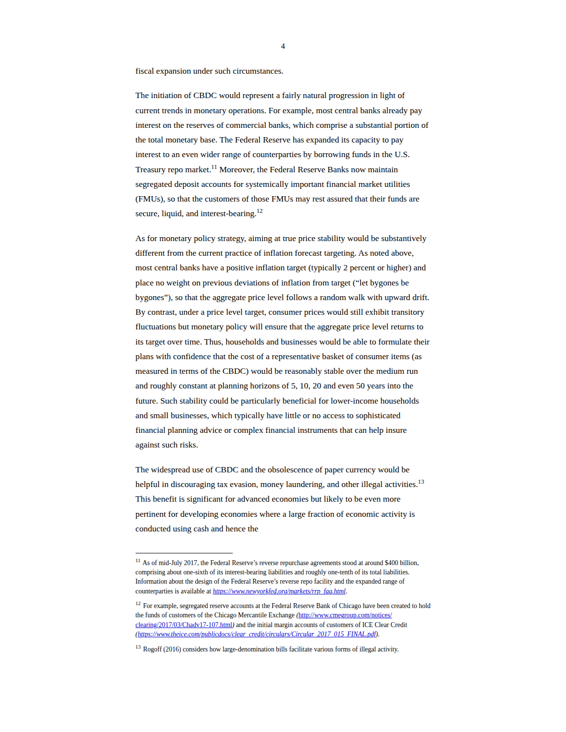4
fiscal expansion under such circumstances.
The initiation of CBDC would represent a fairly natural progression in light of current trends in monetary operations. For example, most central banks already pay interest on the reserves of commercial banks, which comprise a substantial portion of the total monetary base. The Federal Reserve has expanded its capacity to pay interest to an even wider range of counterparties by borrowing funds in the U.S. Treasury repo market.11 Moreover, the Federal Reserve Banks now maintain segregated deposit accounts for systemically important financial market utilities (FMUs), so that the customers of those FMUs may rest assured that their funds are secure, liquid, and interest-bearing.12
As for monetary policy strategy, aiming at true price stability would be substantively different from the current practice of inflation forecast targeting. As noted above, most central banks have a positive inflation target (typically 2 percent or higher) and place no weight on previous deviations of inflation from target (“let bygones be bygones”), so that the aggregate price level follows a random walk with upward drift. By contrast, under a price level target, consumer prices would still exhibit transitory fluctuations but monetary policy will ensure that the aggregate price level returns to its target over time. Thus, households and businesses would be able to formulate their plans with confidence that the cost of a representative basket of consumer items (as measured in terms of the CBDC) would be reasonably stable over the medium run and roughly constant at planning horizons of 5, 10, 20 and even 50 years into the future. Such stability could be particularly beneficial for lower-income households and small businesses, which typically have little or no access to sophisticated financial planning advice or complex financial instruments that can help insure against such risks.
The widespread use of CBDC and the obsolescence of paper currency would be helpful in discouraging tax evasion, money laundering, and other illegal activities.13 This benefit is significant for advanced economies but likely to be even more pertinent for developing economies where a large fraction of economic activity is conducted using cash and hence the
11 As of mid-July 2017, the Federal Reserve’s reverse repurchase agreements stood at around $400 billion, comprising about one-sixth of its interest-bearing liabilities and roughly one-tenth of its total liabilities. Information about the design of the Federal Reserve’s reverse repo facility and the expanded range of counterparties is available at https://www.newyorkfed.org/markets/rrp_faq.html.
12 For example, segregated reserve accounts at the Federal Reserve Bank of Chicago have been created to hold the funds of customers of the Chicago Mercantile Exchange (http://www.cmegroup.com/notices/
clearing/2017/03/Chadv17-107.html) and the initial margin accounts of customers of ICE Clear Credit (https://www.theice.com/publicdocs/clear_credit/circulars/Circular_2017_015_FINAL.pdf).
13 Rogoff (2016) considers how large-denomination bills facilitate various forms of illegal activity.